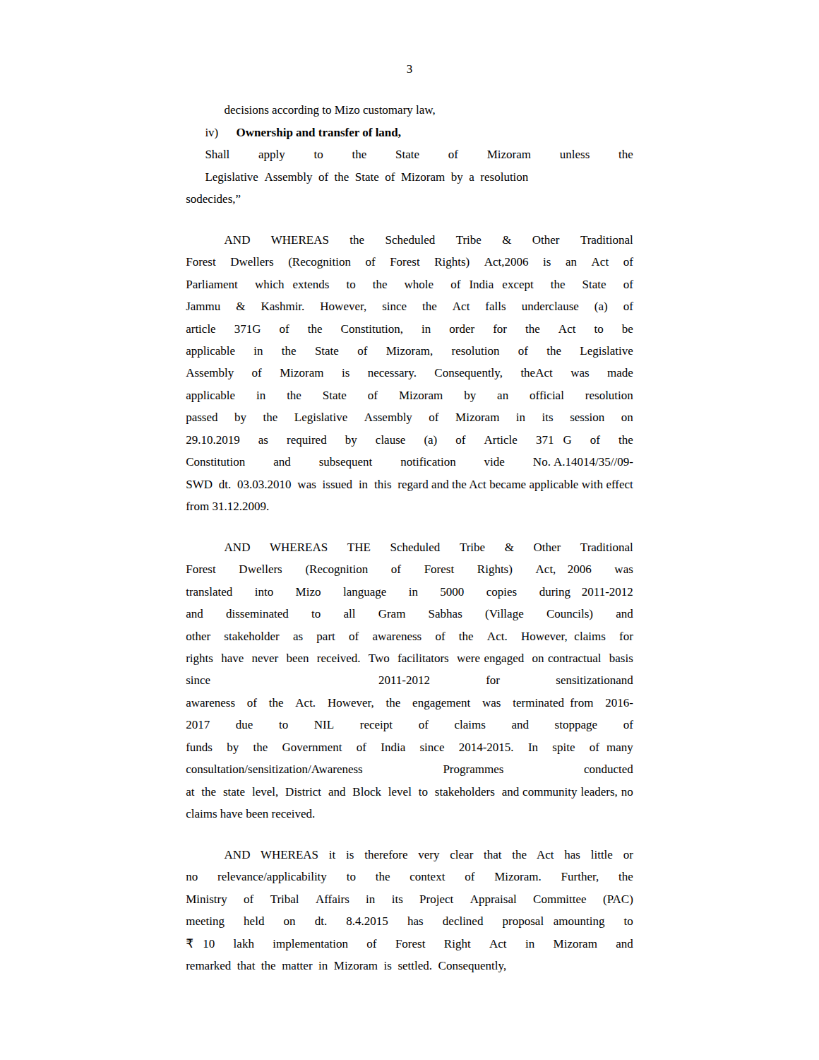3
decisions according to Mizo customary law,
iv)
Ownership and transfer of land,
Shall apply to the State of Mizoram unless the Legislative Assembly of the State of Mizoram by a resolution sodecides,”
AND WHEREAS the Scheduled Tribe & Other Traditional Forest Dwellers (Recognition of Forest Rights) Act,2006 is an Act of Parliament which extends to the whole of India except the State of Jammu & Kashmir. However, since the Act falls underclause (a) of article 371G of the Constitution, in order for the Act to be applicable in the State of Mizoram, resolution of the Legislative Assembly of Mizoram is necessary. Consequently, theAct was made applicable in the State of Mizoram by an official resolution passed by the Legislative Assembly of Mizoram in its session on 29.10.2019 as required by clause (a) of Article 371 G of the Constitution and subsequent notification vide No. A.14014/35//09-SWD dt. 03.03.2010 was issued in this regard and the Act became applicable with effect from 31.12.2009.
AND WHEREAS THE Scheduled Tribe & Other Traditional Forest Dwellers (Recognition of Forest Rights) Act, 2006 was translated into Mizo language in 5000 copies during 2011-2012 and disseminated to all Gram Sabhas (Village Councils) and other stakeholder as part of awareness of the Act. However, claims for rights have never been received. Two facilitators were engaged on contractual basis since 2011-2012 for sensitizationand awareness of the Act. However, the engagement was terminated from 2016-2017 due to NIL receipt of claims and stoppage of funds by the Government of India since 2014-2015. In spite of many consultation/sensitization/Awareness Programmes conducted at the state level, District and Block level to stakeholders and community leaders, no claims have been received.
AND WHEREAS it is therefore very clear that the Act has little or no relevance/applicability to the context of Mizoram. Further, the Ministry of Tribal Affairs in its Project Appraisal Committee (PAC) meeting held on dt. 8.4.2015 has declined proposal amounting to ₹ 10 lakh implementation of Forest Right Act in Mizoram and remarked that the matter in Mizoram is settled. Consequently,